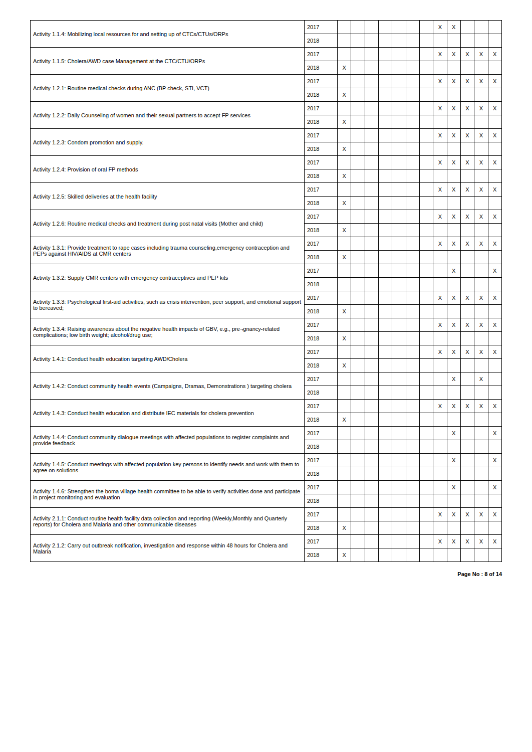| Activity 1.1.4: Mobilizing local resources for and setting up of CTCs/CTUs/ORPs | 2017 | | | | | | | | X | X | | | |
| 2018 | | | | | | | | | | | | |
| Activity 1.1.5: Cholera/AWD case Management at the CTC/CTU/ORPs | 2017 | | | | | | | | X | X | X | X | X |
| 2018 | X | | | | | | | | | | | |
| Activity 1.2.1: Routine medical checks during ANC (BP check, STI, VCT) | 2017 | | | | | | | | X | X | X | X | X |
| 2018 | X | | | | | | | | | | | |
| Activity 1.2.2: Daily Counseling of women and their sexual partners to accept FP services | 2017 | | | | | | | | X | X | X | X | X |
| 2018 | X | | | | | | | | | | | |
| Activity 1.2.3: Condom promotion and supply. | 2017 | | | | | | | | X | X | X | X | X |
| 2018 | X | | | | | | | | | | | |
| Activity 1.2.4: Provision of oral FP methods | 2017 | | | | | | | | X | X | X | X | X |
| 2018 | X | | | | | | | | | | | |
| Activity 1.2.5: Skilled deliveries at the health facility | 2017 | | | | | | | | X | X | X | X | X |
| 2018 | X | | | | | | | | | | | |
| Activity 1.2.6: Routine medical checks and treatment during post natal visits (Mother and child) | 2017 | | | | | | | | X | X | X | X | X |
| 2018 | X | | | | | | | | | | | |
| Activity 1.3.1: Provide treatment to rape cases including trauma counseling,emergency contraception and PEPs against HIV/AIDS at CMR centers | 2017 | | | | | | | | X | X | X | X | X |
| 2018 | X | | | | | | | | | | | |
| Activity 1.3.2: Supply CMR centers with emergency contraceptives and PEP kits | 2017 | | | | | | | | | X | | | X |
| 2018 | | | | | | | | | | | | |
| Activity 1.3.3: Psychological first-aid activities, such as crisis intervention, peer support, and emotional support to bereaved; | 2017 | | | | | | | | X | X | X | X | X |
| 2018 | X | | | | | | | | | | | |
| Activity 1.3.4: Raising awareness about the negative health impacts of GBV, e.g., pre¬gnancy-related complications; low birth weight; alcohol/drug use; | 2017 | | | | | | | | X | X | X | X | X |
| 2018 | X | | | | | | | | | | | |
| Activity 1.4.1: Conduct health education targeting AWD/Cholera | 2017 | | | | | | | | X | X | X | X | X |
| 2018 | X | | | | | | | | | | | |
| Activity 1.4.2: Conduct community health events (Campaigns, Dramas, Demonstrations ) targeting cholera | 2017 | | | | | | | | | X | | X | |
| 2018 | | | | | | | | | | | | |
| Activity 1.4.3: Conduct health education and distribute IEC materials for cholera prevention | 2017 | | | | | | | | X | X | X | X | X |
| 2018 | X | | | | | | | | | | | |
| Activity 1.4.4: Conduct community dialogue meetings with affected populations to register complaints and provide feedback | 2017 | | | | | | | | | X | | | X |
| 2018 | | | | | | | | | | | | |
| Activity 1.4.5: Conduct meetings with affected population key persons to identify needs and work with them to agree on solutions | 2017 | | | | | | | | | X | | | X |
| 2018 | | | | | | | | | | | | |
| Activity 1.4.6: Strengthen the boma village health committee to be able to verify activities done and participate in project monitoring and evaluation | 2017 | | | | | | | | | X | | | X |
| 2018 | | | | | | | | | | | | |
| Activity 2.1.1: Conduct routine health facility data collection and reporting (Weekly,Monthly and Quarterly reports) for Cholera and Malaria and other communicable diseases | 2017 | | | | | | | | X | X | X | X | X |
| 2018 | X | | | | | | | | | | | |
| Activity 2.1.2: Carry out outbreak notification, investigation and response within 48 hours for Cholera and Malaria | 2017 | | | | | | | | X | X | X | X | X |
| 2018 | X | | | | | | | | | | | |
Page No : 8 of 14